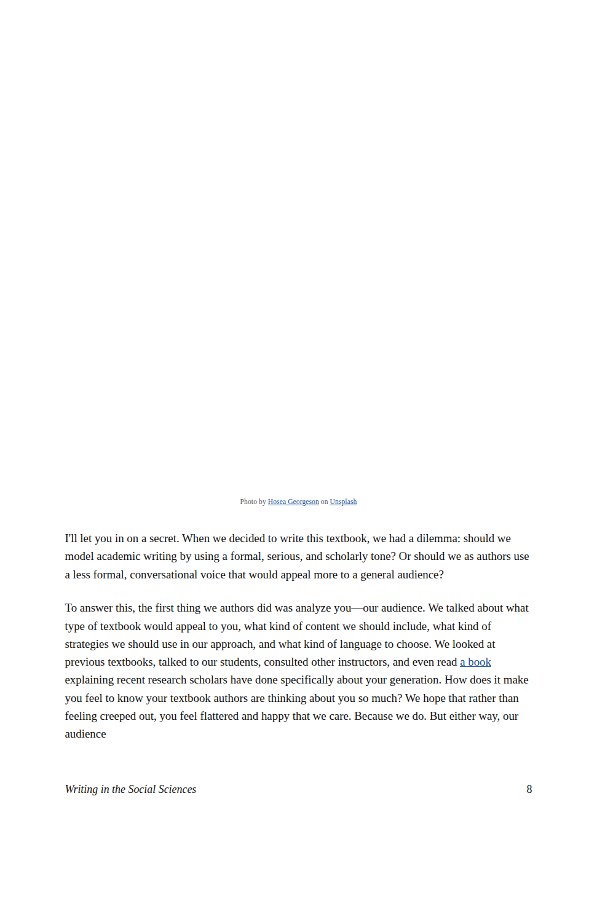Photo by Hosea Georgeson on Unsplash
I'll let you in on a secret. When we decided to write this textbook, we had a dilemma: should we model academic writing by using a formal, serious, and scholarly tone? Or should we as authors use a less formal, conversational voice that would appeal more to a general audience?
To answer this, the first thing we authors did was analyze you—our audience. We talked about what type of textbook would appeal to you, what kind of content we should include, what kind of strategies we should use in our approach, and what kind of language to choose. We looked at previous textbooks, talked to our students, consulted other instructors, and even read a book explaining recent research scholars have done specifically about your generation. How does it make you feel to know your textbook authors are thinking about you so much? We hope that rather than feeling creeped out, you feel flattered and happy that we care. Because we do. But either way, our audience
Writing in the Social Sciences 8